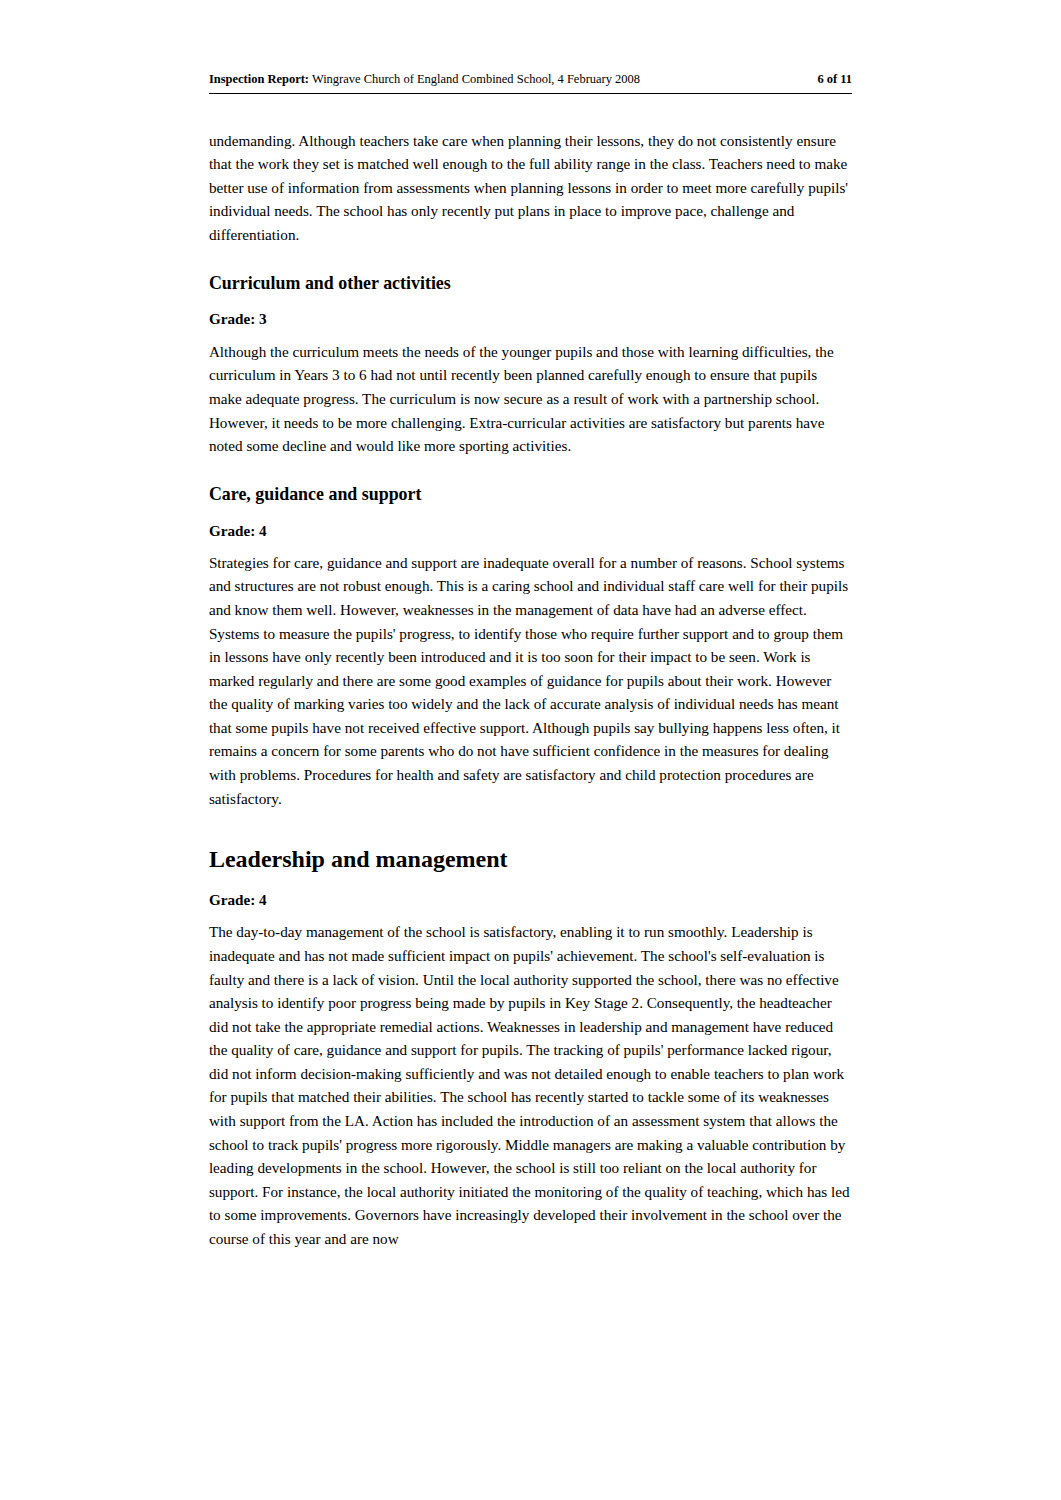Inspection Report: Wingrave Church of England Combined School, 4 February 2008
6 of 11
undemanding. Although teachers take care when planning their lessons, they do not consistently ensure that the work they set is matched well enough to the full ability range in the class. Teachers need to make better use of information from assessments when planning lessons in order to meet more carefully pupils' individual needs. The school has only recently put plans in place to improve pace, challenge and differentiation.
Curriculum and other activities
Grade: 3
Although the curriculum meets the needs of the younger pupils and those with learning difficulties, the curriculum in Years 3 to 6 had not until recently been planned carefully enough to ensure that pupils make adequate progress. The curriculum is now secure as a result of work with a partnership school. However, it needs to be more challenging. Extra-curricular activities are satisfactory but parents have noted some decline and would like more sporting activities.
Care, guidance and support
Grade: 4
Strategies for care, guidance and support are inadequate overall for a number of reasons. School systems and structures are not robust enough. This is a caring school and individual staff care well for their pupils and know them well. However, weaknesses in the management of data have had an adverse effect. Systems to measure the pupils' progress, to identify those who require further support and to group them in lessons have only recently been introduced and it is too soon for their impact to be seen. Work is marked regularly and there are some good examples of guidance for pupils about their work. However the quality of marking varies too widely and the lack of accurate analysis of individual needs has meant that some pupils have not received effective support. Although pupils say bullying happens less often, it remains a concern for some parents who do not have sufficient confidence in the measures for dealing with problems. Procedures for health and safety are satisfactory and child protection procedures are satisfactory.
Leadership and management
Grade: 4
The day-to-day management of the school is satisfactory, enabling it to run smoothly. Leadership is inadequate and has not made sufficient impact on pupils' achievement. The school's self-evaluation is faulty and there is a lack of vision. Until the local authority supported the school, there was no effective analysis to identify poor progress being made by pupils in Key Stage 2. Consequently, the headteacher did not take the appropriate remedial actions. Weaknesses in leadership and management have reduced the quality of care, guidance and support for pupils. The tracking of pupils' performance lacked rigour, did not inform decision-making sufficiently and was not detailed enough to enable teachers to plan work for pupils that matched their abilities. The school has recently started to tackle some of its weaknesses with support from the LA. Action has included the introduction of an assessment system that allows the school to track pupils' progress more rigorously. Middle managers are making a valuable contribution by leading developments in the school. However, the school is still too reliant on the local authority for support. For instance, the local authority initiated the monitoring of the quality of teaching, which has led to some improvements. Governors have increasingly developed their involvement in the school over the course of this year and are now